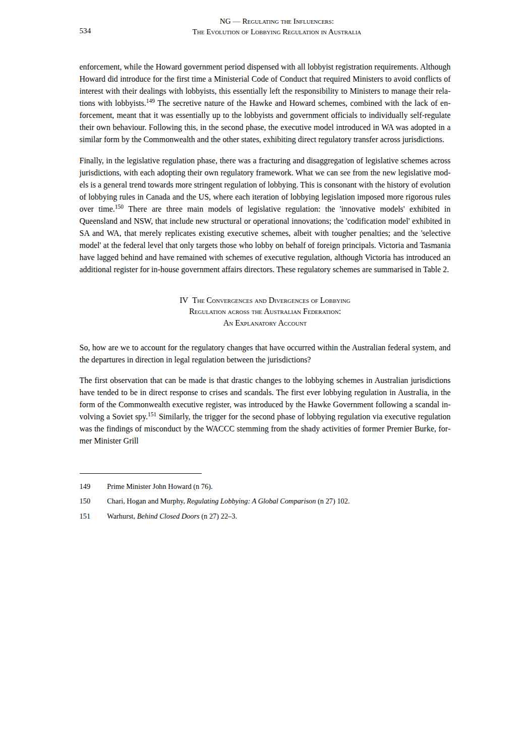534
NG — Regulating the Influencers: The Evolution of Lobbying Regulation in Australia
enforcement, while the Howard government period dispensed with all lobbyist registration requirements. Although Howard did introduce for the first time a Ministerial Code of Conduct that required Ministers to avoid conflicts of interest with their dealings with lobbyists, this essentially left the responsibility to Ministers to manage their relations with lobbyists.149 The secretive nature of the Hawke and Howard schemes, combined with the lack of enforcement, meant that it was essentially up to the lobbyists and government officials to individually self-regulate their own behaviour. Following this, in the second phase, the executive model introduced in WA was adopted in a similar form by the Commonwealth and the other states, exhibiting direct regulatory transfer across jurisdictions.
Finally, in the legislative regulation phase, there was a fracturing and disaggregation of legislative schemes across jurisdictions, with each adopting their own regulatory framework. What we can see from the new legislative models is a general trend towards more stringent regulation of lobbying. This is consonant with the history of evolution of lobbying rules in Canada and the US, where each iteration of lobbying legislation imposed more rigorous rules over time.150 There are three main models of legislative regulation: the 'innovative models' exhibited in Queensland and NSW, that include new structural or operational innovations; the 'codification model' exhibited in SA and WA, that merely replicates existing executive schemes, albeit with tougher penalties; and the 'selective model' at the federal level that only targets those who lobby on behalf of foreign principals. Victoria and Tasmania have lagged behind and have remained with schemes of executive regulation, although Victoria has introduced an additional register for in-house government affairs directors. These regulatory schemes are summarised in Table 2.
IV The Convergences and Divergences of Lobbying
Regulation across the Australian Federation:
An Explanatory Account
So, how are we to account for the regulatory changes that have occurred within the Australian federal system, and the departures in direction in legal regulation between the jurisdictions?
The first observation that can be made is that drastic changes to the lobbying schemes in Australian jurisdictions have tended to be in direct response to crises and scandals. The first ever lobbying regulation in Australia, in the form of the Commonwealth executive register, was introduced by the Hawke Government following a scandal involving a Soviet spy.151 Similarly, the trigger for the second phase of lobbying regulation via executive regulation was the findings of misconduct by the WACCC stemming from the shady activities of former Premier Burke, former Minister Grill
149 Prime Minister John Howard (n 76).
150 Chari, Hogan and Murphy, Regulating Lobbying: A Global Comparison (n 27) 102.
151 Warhurst, Behind Closed Doors (n 27) 22–3.